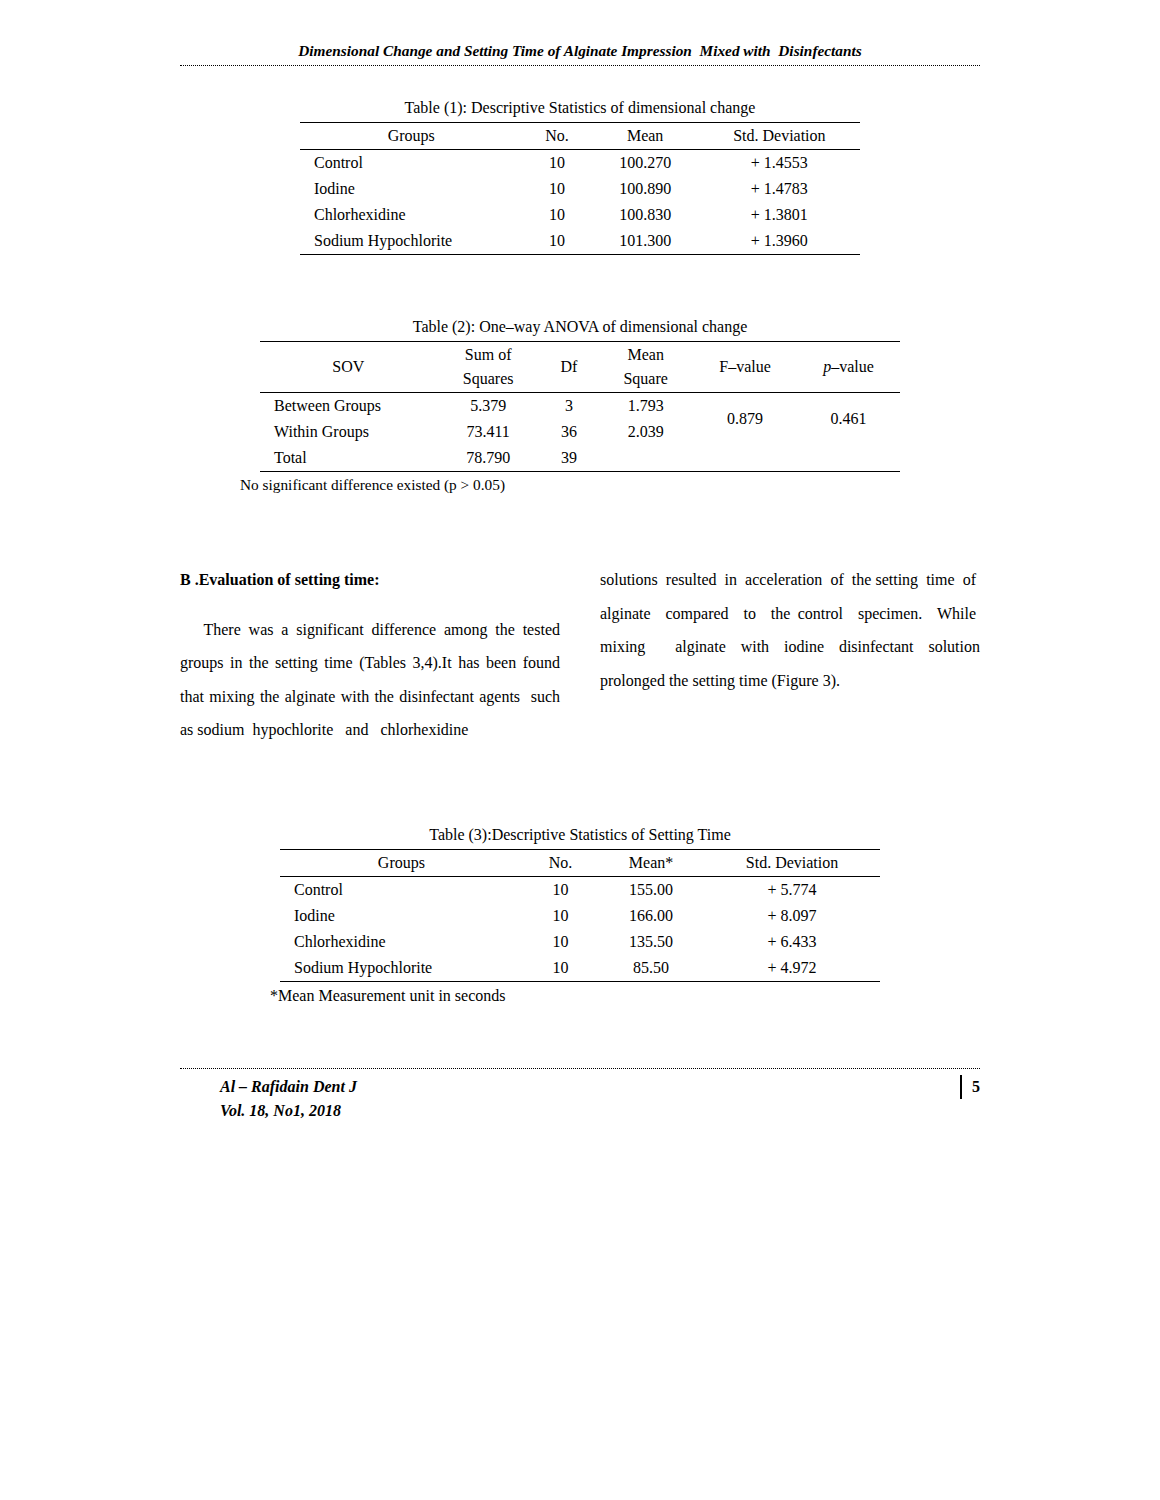Dimensional Change and Setting Time of Alginate Impression Mixed with Disinfectants
Table (1): Descriptive Statistics of dimensional change
| Groups | No. | Mean | Std. Deviation |
| --- | --- | --- | --- |
| Control | 10 | 100.270 | + 1.4553 |
| Iodine | 10 | 100.890 | + 1.4783 |
| Chlorhexidine | 10 | 100.830 | + 1.3801 |
| Sodium Hypochlorite | 10 | 101.300 | + 1.3960 |
Table (2): One–way ANOVA of dimensional change
| SOV | Sum of Squares | Df | Mean Square | F–value | p –value |
| --- | --- | --- | --- | --- | --- |
| Between Groups | 5.379 | 3 | 1.793 | 0.879 | 0.461 |
| Within Groups | 73.411 | 36 | 2.039 |
| Total | 78.790 | 39 | | | |
No significant difference existed (p > 0.05)
B .Evaluation of setting time:
There was a significant difference among the tested groups in the setting time (Tables 3,4).It has been found that mixing the alginate with the disinfectant agents such as sodium hypochlorite and chlorhexidine
solutions resulted in acceleration of the setting time of alginate compared to the control specimen. While mixing alginate with iodine disinfectant solution prolonged the setting time (Figure 3).
Table (3):Descriptive Statistics of Setting Time
| Groups | No. | Mean* | Std. Deviation |
| --- | --- | --- | --- |
| Control | 10 | 155.00 | + 5.774 |
| Iodine | 10 | 166.00 | + 8.097 |
| Chlorhexidine | 10 | 135.50 | + 6.433 |
| Sodium Hypochlorite | 10 | 85.50 | + 4.972 |
*Mean Measurement unit in seconds
Al – Rafidain Dent J
Vol. 18, No1, 2018
5